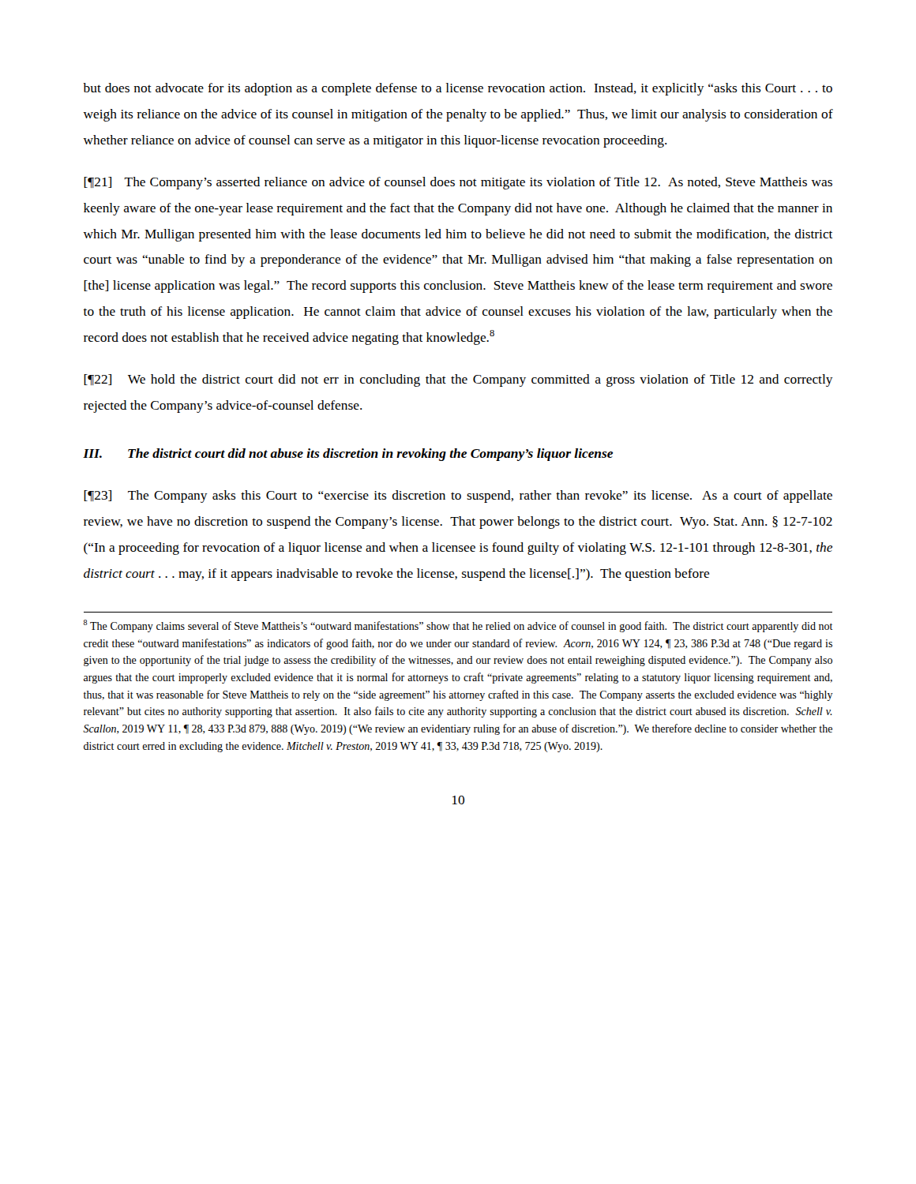but does not advocate for its adoption as a complete defense to a license revocation action. Instead, it explicitly “asks this Court . . . to weigh its reliance on the advice of its counsel in mitigation of the penalty to be applied.” Thus, we limit our analysis to consideration of whether reliance on advice of counsel can serve as a mitigator in this liquor-license revocation proceeding.
[¶21] The Company’s asserted reliance on advice of counsel does not mitigate its violation of Title 12. As noted, Steve Mattheis was keenly aware of the one-year lease requirement and the fact that the Company did not have one. Although he claimed that the manner in which Mr. Mulligan presented him with the lease documents led him to believe he did not need to submit the modification, the district court was “unable to find by a preponderance of the evidence” that Mr. Mulligan advised him “that making a false representation on [the] license application was legal.” The record supports this conclusion. Steve Mattheis knew of the lease term requirement and swore to the truth of his license application. He cannot claim that advice of counsel excuses his violation of the law, particularly when the record does not establish that he received advice negating that knowledge.8
[¶22] We hold the district court did not err in concluding that the Company committed a gross violation of Title 12 and correctly rejected the Company’s advice-of-counsel defense.
III. The district court did not abuse its discretion in revoking the Company’s liquor license
[¶23] The Company asks this Court to “exercise its discretion to suspend, rather than revoke” its license. As a court of appellate review, we have no discretion to suspend the Company’s license. That power belongs to the district court. Wyo. Stat. Ann. § 12-7-102 (“In a proceeding for revocation of a liquor license and when a licensee is found guilty of violating W.S. 12-1-101 through 12-8-301, the district court . . . may, if it appears inadvisable to revoke the license, suspend the license[.]”). The question before
8 The Company claims several of Steve Mattheis’s “outward manifestations” show that he relied on advice of counsel in good faith. The district court apparently did not credit these “outward manifestations” as indicators of good faith, nor do we under our standard of review. Acorn, 2016 WY 124, ¶ 23, 386 P.3d at 748 (“Due regard is given to the opportunity of the trial judge to assess the credibility of the witnesses, and our review does not entail reweighing disputed evidence.”). The Company also argues that the court improperly excluded evidence that it is normal for attorneys to craft “private agreements” relating to a statutory liquor licensing requirement and, thus, that it was reasonable for Steve Mattheis to rely on the “side agreement” his attorney crafted in this case. The Company asserts the excluded evidence was “highly relevant” but cites no authority supporting that assertion. It also fails to cite any authority supporting a conclusion that the district court abused its discretion. Schell v. Scallon, 2019 WY 11, ¶ 28, 433 P.3d 879, 888 (Wyo. 2019) (“We review an evidentiary ruling for an abuse of discretion.”). We therefore decline to consider whether the district court erred in excluding the evidence. Mitchell v. Preston, 2019 WY 41, ¶ 33, 439 P.3d 718, 725 (Wyo. 2019).
10